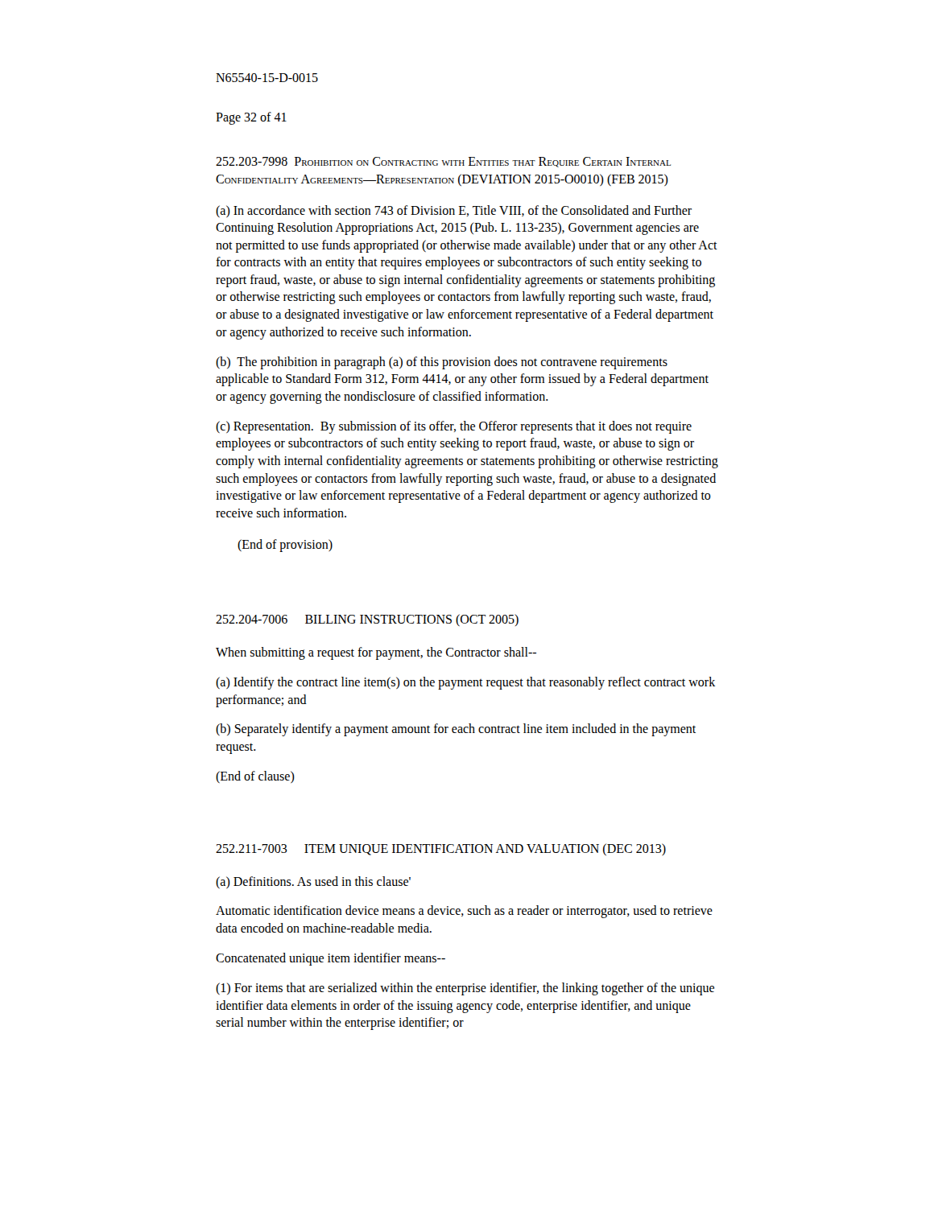N65540-15-D-0015
Page 32 of 41
252.203-7998 Prohibition on Contracting with Entities that Require Certain Internal Confidentiality Agreements—Representation (DEVIATION 2015-O0010) (FEB 2015)
(a) In accordance with section 743 of Division E, Title VIII, of the Consolidated and Further Continuing Resolution Appropriations Act, 2015 (Pub. L. 113-235), Government agencies are not permitted to use funds appropriated (or otherwise made available) under that or any other Act for contracts with an entity that requires employees or subcontractors of such entity seeking to report fraud, waste, or abuse to sign internal confidentiality agreements or statements prohibiting or otherwise restricting such employees or contactors from lawfully reporting such waste, fraud, or abuse to a designated investigative or law enforcement representative of a Federal department or agency authorized to receive such information.
(b) The prohibition in paragraph (a) of this provision does not contravene requirements applicable to Standard Form 312, Form 4414, or any other form issued by a Federal department or agency governing the nondisclosure of classified information.
(c) Representation. By submission of its offer, the Offeror represents that it does not require employees or subcontractors of such entity seeking to report fraud, waste, or abuse to sign or comply with internal confidentiality agreements or statements prohibiting or otherwise restricting such employees or contactors from lawfully reporting such waste, fraud, or abuse to a designated investigative or law enforcement representative of a Federal department or agency authorized to receive such information.
(End of provision)
252.204-7006 BILLING INSTRUCTIONS (OCT 2005)
When submitting a request for payment, the Contractor shall--
(a) Identify the contract line item(s) on the payment request that reasonably reflect contract work performance; and
(b) Separately identify a payment amount for each contract line item included in the payment request.
(End of clause)
252.211-7003 ITEM UNIQUE IDENTIFICATION AND VALUATION (DEC 2013)
(a) Definitions. As used in this clause'
Automatic identification device means a device, such as a reader or interrogator, used to retrieve data encoded on machine-readable media.
Concatenated unique item identifier means--
(1) For items that are serialized within the enterprise identifier, the linking together of the unique identifier data elements in order of the issuing agency code, enterprise identifier, and unique serial number within the enterprise identifier; or